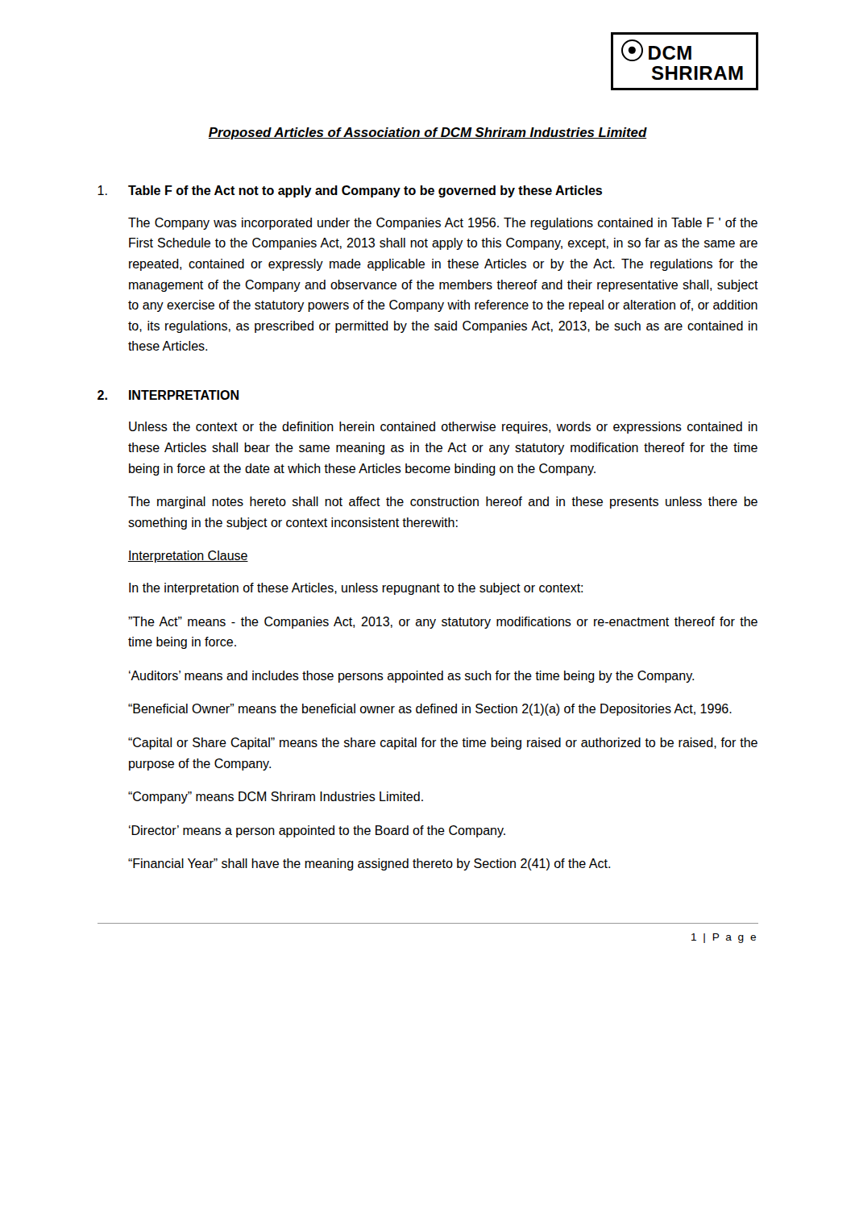DCM
SHRIRAM
Proposed Articles of Association of DCM Shriram Industries Limited
Table F of the Act not to apply and Company to be governed by these Articles
The Company was incorporated under the Companies Act 1956. The regulations contained in Table F ' of the First Schedule to the Companies Act, 2013 shall not apply to this Company, except, in so far as the same are repeated, contained or expressly made applicable in these Articles or by the Act. The regulations for the management of the Company and observance of the members thereof and their representative shall, subject to any exercise of the statutory powers of the Company with reference to the repeal or alteration of, or addition to, its regulations, as prescribed or permitted by the said Companies Act, 2013, be such as are contained in these Articles.
Interpretation
Unless the context or the definition herein contained otherwise requires, words or expressions contained in these Articles shall bear the same meaning as in the Act or any statutory modification thereof for the time being in force at the date at which these Articles become binding on the Company.
The marginal notes hereto shall not affect the construction hereof and in these presents unless there be something in the subject or context inconsistent therewith:
Interpretation Clause
In the interpretation of these Articles, unless repugnant to the subject or context:
”The Act” means - the Companies Act, 2013, or any statutory modifications or re-enactment thereof for the time being in force.
‘Auditors’ means and includes those persons appointed as such for the time being by the Company.
“Beneficial Owner” means the beneficial owner as defined in Section 2(1)(a) of the Depositories Act, 1996.
“Capital or Share Capital” means the share capital for the time being raised or authorized to be raised, for the purpose of the Company.
“Company” means DCM Shriram Industries Limited.
‘Director’ means a person appointed to the Board of the Company.
“Financial Year” shall have the meaning assigned thereto by Section 2(41) of the Act.
1 | P a g e